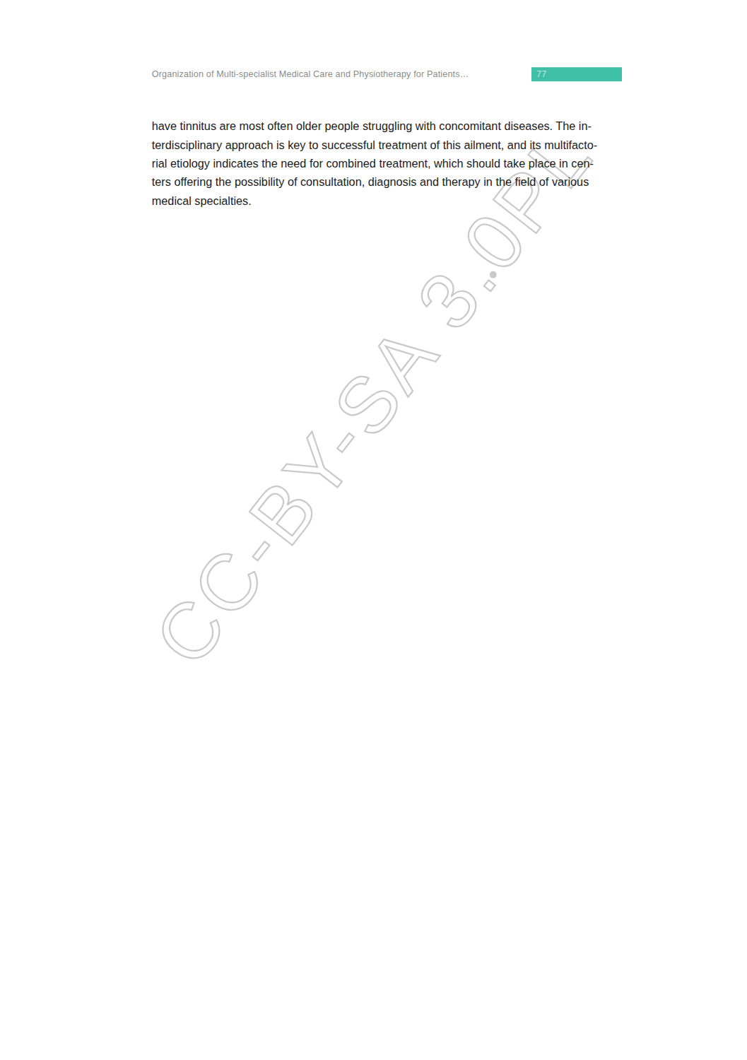CC-BY-SA 3.0PL
Organization of Multi-specialist Medical Care and Physiotherapy for Patients… 77
have tinnitus are most often older people struggling with concomitant diseases. The interdisciplinary approach is key to successful treatment of this ailment, and its multifactorial etiology indicates the need for combined treatment, which should take place in centers offering the possibility of consultation, diagnosis and therapy in the field of various medical specialties.